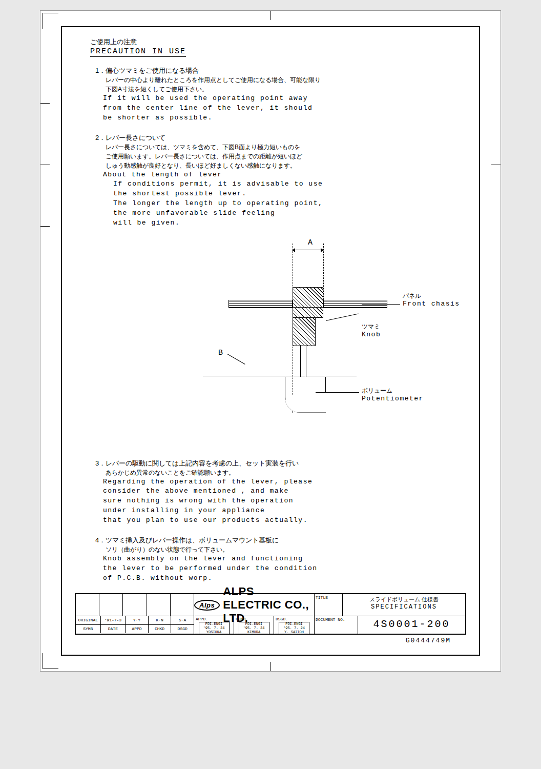ご使用上の注意
PRECAUTION IN USE
1．偏心ツマミをご使用になる場合
レバーの中心より離れたところを作用点としてご使用になる場合、可能な限り
下図A寸法を短くしてご使用下さい。
If it will be used the operating point away
from the center line of the lever, it should
be shorter as possible.
2．レバー長さについて
レバー長さについては、ツマミを含めて、下図B面より極力短いものを
ご使用願います。レバー長さについては、作用点までの距離が短いほど
しゅう動感触が良好となり、長いほど好ましくない感触になります。
About the length of lever
If conditions permit, it is advisable to use
the shortest possible lever.
The longer the length up to operating point,
the more unfavorable slide feeling
will be given.
A
B
パネル
Front chasis
ツマミ
Knob
ボリューム
Potentiometer
3．レバーの駆動に関しては上記内容を考慮の上、セット実装を行い
あらかじめ異常のないことをご確認願います。
Regarding the operation of the lever, please
consider the above mentioned , and make
sure nothing is wrong with the operation
under installing in your appliance
that you plan to use our products actually.
4．ツマミ挿入及びレバー操作は、ボリュームマウント基板に
ソリ（曲がり）のない状態で行って下さい。
Knob assembly on the lever and functioning
the lever to be performed under the condition
of P.C.B. without worp.
ORIGINAL
'91-7-3
Y·Y
K·N
S·A
SYMB
DATE
APPD
CHKD
DSGD
Alps ALPS ELECTRIC CO., LTD.
APPD.
PDI-ENGI
'95. 7. 24
YOSIOKA
CHKD.
PDI-ENGI
'95. 7. 24
KIMURA
DSGD.
PDI-ENGI
'95. 7. 24
Y. SAITOH
TITLE
スライドボリューム 仕様書
SPECIFICATIONS
DOCUMENT NO.
4S0001-200
G0444749M